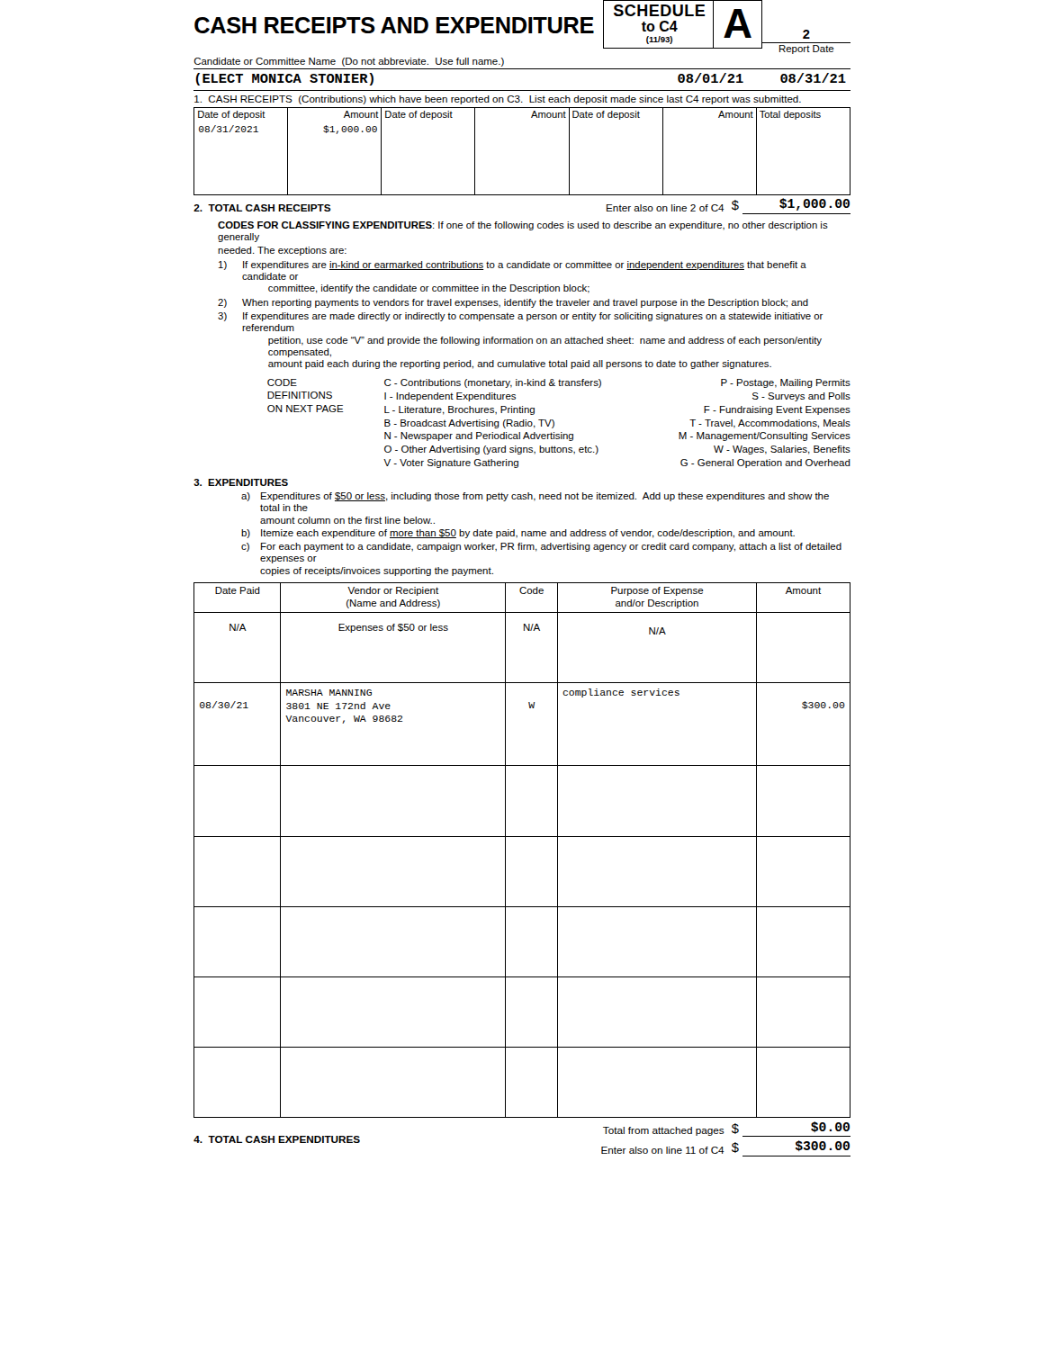CASH RECEIPTS AND EXPENDITURE
SCHEDULE
to C4
(11/93)
A
2
Report Date
Candidate or Committee Name (Do not abbreviate. Use full name.)
(ELECT MONICA STONIER)
08/01/21 08/31/21
1. CASH RECEIPTS (Contributions) which have been reported on C3. List each deposit made since last C4 report was submitted.
| Date of deposit | Amount | Date of deposit | Amount | Date of deposit | Amount | Total deposits |
| --- | --- | --- | --- | --- | --- | --- |
| 08/31/2021 | $1,000.00 | | | | | |
2. TOTAL CASH RECEIPTS
Enter also on line 2 of C4
$
$1,000.00
CODES FOR CLASSIFYING EXPENDITURES: If one of the following codes is used to describe an expenditure, no other description is generally
needed. The exceptions are:
1) If expenditures are in-kind or earmarked contributions to a candidate or committee or independent expenditures that benefit a candidate or committee, identify the candidate or committee in the Description block;
2) When reporting payments to vendors for travel expenses, identify the traveler and travel purpose in the Description block; and
3) If expenditures are made directly or indirectly to compensate a person or entity for soliciting signatures on a statewide initiative or referendum petition, use code “V” and provide the following information on an attached sheet: name and address of each person/entity compensated, amount paid each during the reporting period, and cumulative total paid all persons to date to gather signatures.
CODE
DEFINITIONS
ON NEXT PAGE
C - Contributions (monetary, in-kind & transfers)
I - Independent Expenditures
L - Literature, Brochures, Printing
B - Broadcast Advertising (Radio, TV)
N - Newspaper and Periodical Advertising
O - Other Advertising (yard signs, buttons, etc.)
V - Voter Signature Gathering
P - Postage, Mailing Permits
S - Surveys and Polls
F - Fundraising Event Expenses
T - Travel, Accommodations, Meals
M - Management/Consulting Services
W - Wages, Salaries, Benefits
G - General Operation and Overhead
3. EXPENDITURES
a) Expenditures of $50 or less, including those from petty cash, need not be itemized. Add up these expenditures and show the total in the amount column on the first line below..
b) Itemize each expenditure of more than $50 by date paid, name and address of vendor, code/description, and amount.
c) For each payment to a candidate, campaign worker, PR firm, advertising agency or credit card company, attach a list of detailed expenses or copies of receipts/invoices supporting the payment.
| Date Paid | Vendor or Recipient (Name and Address) | Code | Purpose of Expense and/or Description | Amount |
| --- | --- | --- | --- | --- |
| N/A | Expenses of $50 or less | N/A | N/A | |
| 08/30/21 | MARSHA MANNING 3801 NE 172nd Ave Vancouver, WA 98682 | W | compliance services | $300.00 |
4. TOTAL CASH EXPENDITURES
Total from attached pages $ $0.00
Enter also on line 11 of C4 $ $300.00